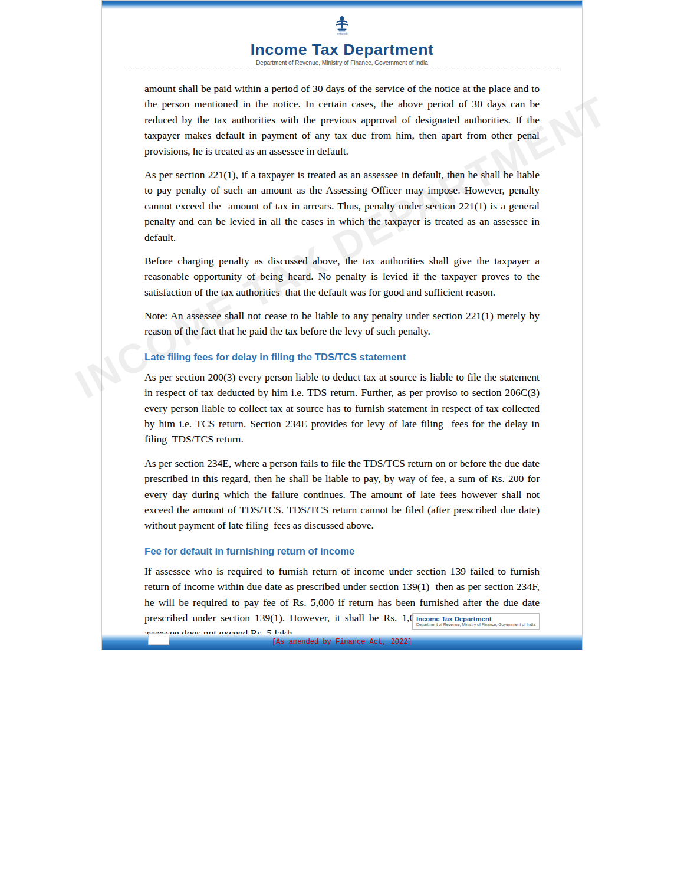सत्यमेव जयते
Income Tax Department
Department of Revenue, Ministry of Finance, Government of India
INCOME TAX DEPARTMENT
amount shall be paid within a period of 30 days of the service of the notice at the place and to the person mentioned in the notice. In certain cases, the above period of 30 days can be reduced by the tax authorities with the previous approval of designated authorities. If the taxpayer makes default in payment of any tax due from him, then apart from other penal provisions, he is treated as an assessee in default.
As per section 221(1), if a taxpayer is treated as an assessee in default, then he shall be liable to pay penalty of such an amount as the Assessing Officer may impose. However, penalty cannot exceed the amount of tax in arrears. Thus, penalty under section 221(1) is a general penalty and can be levied in all the cases in which the taxpayer is treated as an assessee in default.
Before charging penalty as discussed above, the tax authorities shall give the taxpayer a reasonable opportunity of being heard. No penalty is levied if the taxpayer proves to the satisfaction of the tax authorities that the default was for good and sufficient reason.
Note: An assessee shall not cease to be liable to any penalty under section 221(1) merely by reason of the fact that he paid the tax before the levy of such penalty.
Late filing fees for delay in filing the TDS/TCS statement
As per section 200(3) every person liable to deduct tax at source is liable to file the statement in respect of tax deducted by him i.e. TDS return. Further, as per proviso to section 206C(3) every person liable to collect tax at source has to furnish statement in respect of tax collected by him i.e. TCS return. Section 234E provides for levy of late filing fees for the delay in filing TDS/TCS return.
As per section 234E, where a person fails to file the TDS/TCS return on or before the due date prescribed in this regard, then he shall be liable to pay, by way of fee, a sum of Rs. 200 for every day during which the failure continues. The amount of late fees however shall not exceed the amount of TDS/TCS. TDS/TCS return cannot be filed (after prescribed due date) without payment of late filing fees as discussed above.
Fee for default in furnishing return of income
If assessee who is required to furnish return of income under section 139 failed to furnish return of income within due date as prescribed under section 139(1) then as per section 234F, he will be required to pay fee of Rs. 5,000 if return has been furnished after the due date prescribed under section 139(1). However, it shall be Rs. 1,000 if the total income of an assessee does not exceed Rs. 5 lakh.
Income Tax Department
Department of Revenue, Ministry of Finance, Government of India
[As amended by Finance Act, 2022]